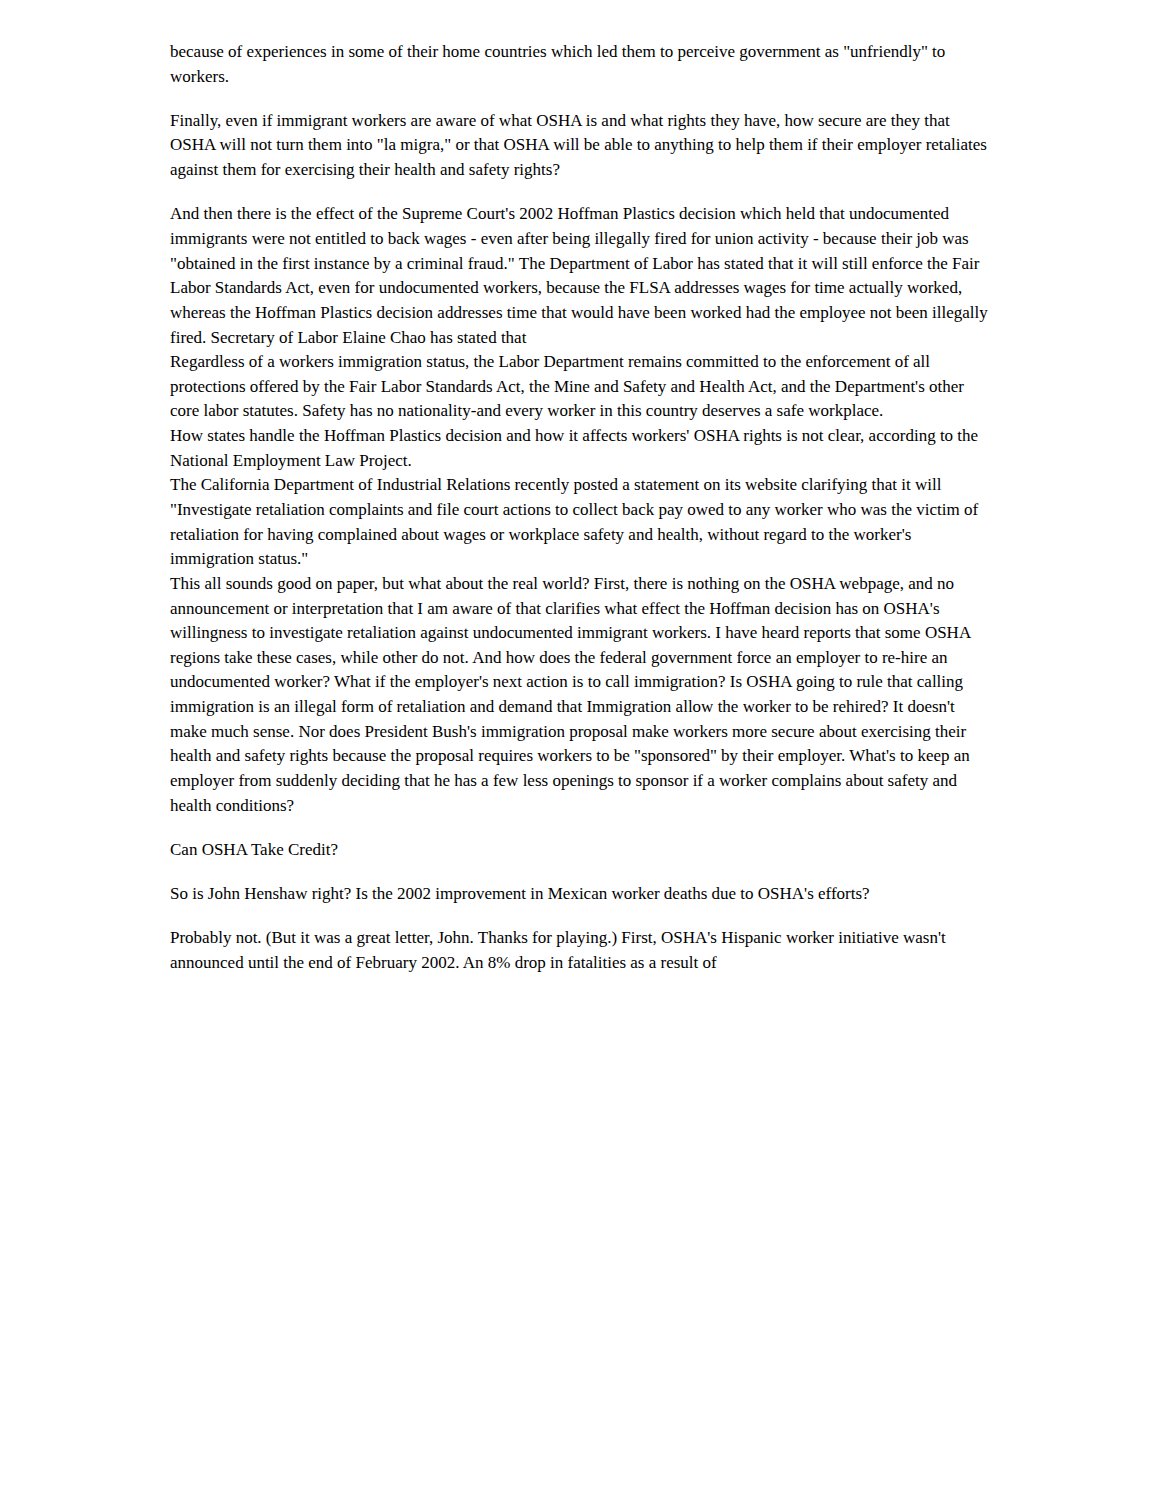because of experiences in some of their home countries which led them to perceive government as "unfriendly" to workers.
Finally, even if immigrant workers are aware of what OSHA is and what rights they have, how secure are they that OSHA will not turn them into "la migra," or that OSHA will be able to anything to help them if their employer retaliates against them for exercising their health and safety rights?
And then there is the effect of the Supreme Court's 2002 Hoffman Plastics decision which held that undocumented immigrants were not entitled to back wages - even after being illegally fired for union activity - because their job was "obtained in the first instance by a criminal fraud." The Department of Labor has stated that it will still enforce the Fair Labor Standards Act, even for undocumented workers, because the FLSA addresses wages for time actually worked, whereas the Hoffman Plastics decision addresses time that would have been worked had the employee not been illegally fired. Secretary of Labor Elaine Chao has stated that
Regardless of a workers immigration status, the Labor Department remains committed to the enforcement of all protections offered by the Fair Labor Standards Act, the Mine and Safety and Health Act, and the Department's other core labor statutes. Safety has no nationality-and every worker in this country deserves a safe workplace.
How states handle the Hoffman Plastics decision and how it affects workers' OSHA rights is not clear, according to the National Employment Law Project.
The California Department of Industrial Relations recently posted a statement on its website clarifying that it will "Investigate retaliation complaints and file court actions to collect back pay owed to any worker who was the victim of retaliation for having complained about wages or workplace safety and health, without regard to the worker's immigration status."
This all sounds good on paper, but what about the real world? First, there is nothing on the OSHA webpage, and no announcement or interpretation that I am aware of that clarifies what effect the Hoffman decision has on OSHA's willingness to investigate retaliation against undocumented immigrant workers. I have heard reports that some OSHA regions take these cases, while other do not. And how does the federal government force an employer to re-hire an undocumented worker? What if the employer's next action is to call immigration? Is OSHA going to rule that calling immigration is an illegal form of retaliation and demand that Immigration allow the worker to be rehired? It doesn't make much sense. Nor does President Bush's immigration proposal make workers more secure about exercising their health and safety rights because the proposal requires workers to be "sponsored" by their employer. What's to keep an employer from suddenly deciding that he has a few less openings to sponsor if a worker complains about safety and health conditions?
Can OSHA Take Credit?
So is John Henshaw right? Is the 2002 improvement in Mexican worker deaths due to OSHA's efforts?
Probably not. (But it was a great letter, John. Thanks for playing.) First, OSHA's Hispanic worker initiative wasn't announced until the end of February 2002. An 8% drop in fatalities as a result of